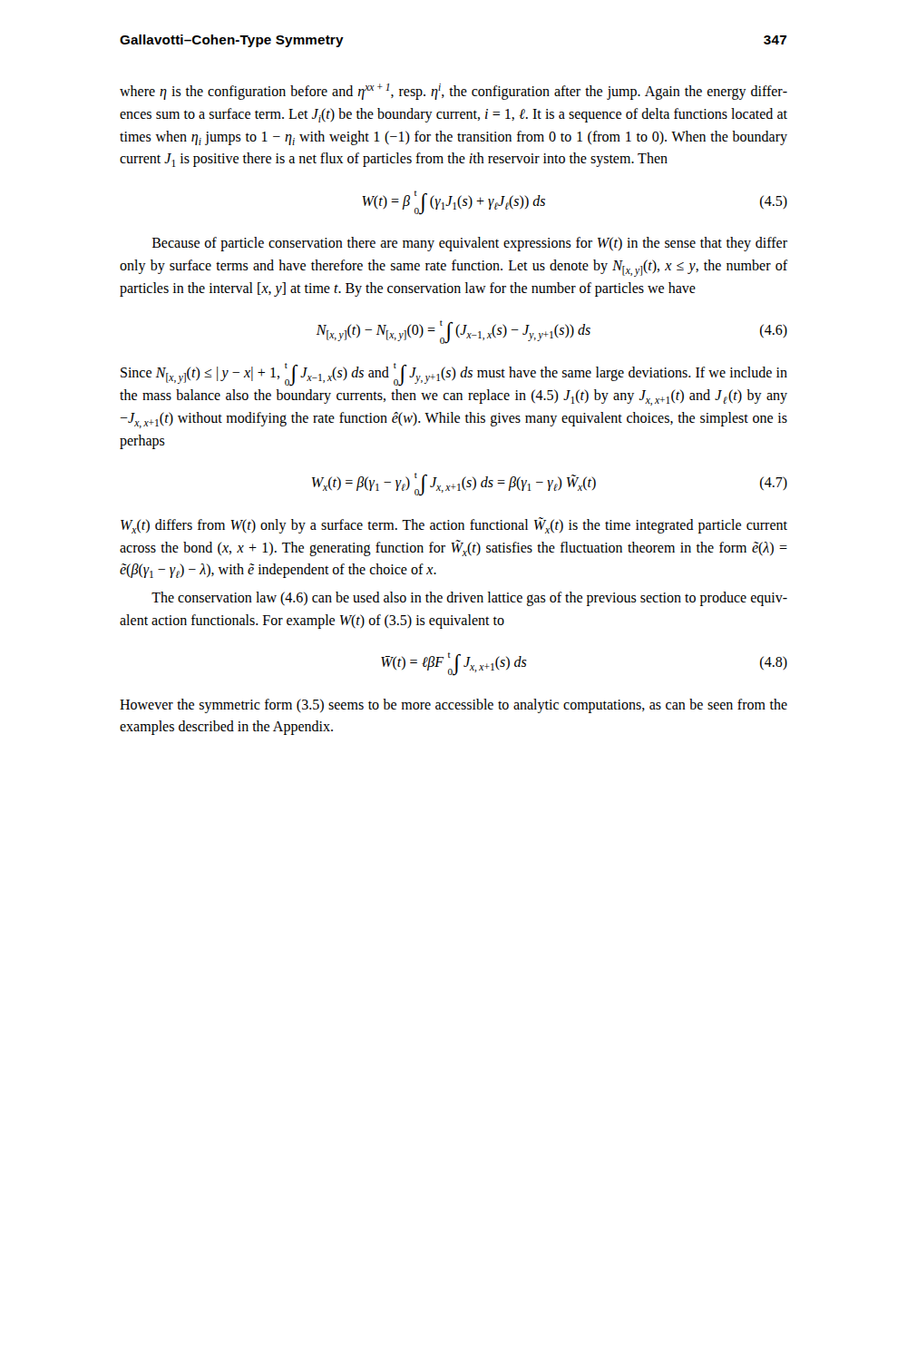Gallavotti–Cohen-Type Symmetry 347
where η is the configuration before and ηxx + 1, resp. ηi, the configuration after the jump. Again the energy differences sum to a surface term. Let Ji(t) be the boundary current, i = 1, ℓ. It is a sequence of delta functions located at times when ηi jumps to 1 − ηi with weight 1 (−1) for the transition from 0 to 1 (from 1 to 0). When the boundary current J1 is positive there is a net flux of particles from the ith reservoir into the system. Then
W(t) = β t 0∫ (γ1J1(s) + γℓJℓ(s)) ds (4.5)
Because of particle conservation there are many equivalent expressions for W(t) in the sense that they differ only by surface terms and have therefore the same rate function. Let us denote by N[x, y](t), x ≤ y, the number of particles in the interval [x, y] at time t. By the conservation law for the number of particles we have
N[x, y](t) − N[x, y](0) = t 0∫ (Jx−1, x(s) − Jy, y+1(s)) ds (4.6)
Since N[x, y](t) ≤ | y − x| + 1, t 0∫ Jx−1, x(s) ds and t 0∫ Jy, y+1(s) ds must have the same large deviations. If we include in the mass balance also the boundary currents, then we can replace in (4.5) J1(t) by any Jx, x+1(t) and Jℓ(t) by any −Jx, x+1(t) without modifying the rate function ê(w). While this gives many equivalent choices, the simplest one is perhaps
Wx(t) = β(γ1 − γℓ) t 0∫ Jx, x+1(s) ds = β(γ1 − γℓ) W̃x(t) (4.7)
Wx(t) differs from W(t) only by a surface term. The action functional W̃x(t) is the time integrated particle current across the bond (x, x + 1). The generating function for W̃x(t) satisfies the fluctuation theorem in the form ẽ(λ) = ẽ(β(γ1 − γℓ) − λ), with ẽ independent of the choice of x.
The conservation law (4.6) can be used also in the driven lattice gas of the previous section to produce equivalent action functionals. For example W(t) of (3.5) is equivalent to
W̄(t) = ℓβF t 0∫ Jx, x+1(s) ds (4.8)
However the symmetric form (3.5) seems to be more accessible to analytic computations, as can be seen from the examples described in the Appendix.